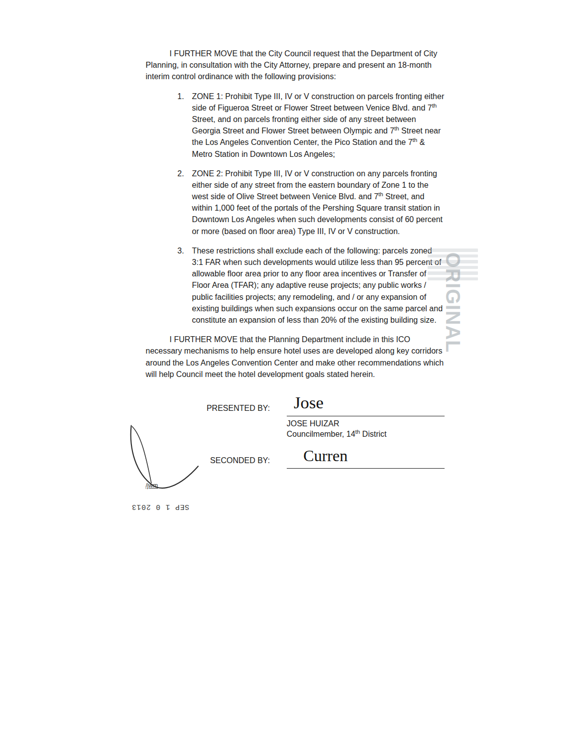I FURTHER MOVE that the City Council request that the Department of City Planning, in consultation with the City Attorney, prepare and present an 18-month interim control ordinance with the following provisions:
ZONE 1: Prohibit Type III, IV or V construction on parcels fronting either side of Figueroa Street or Flower Street between Venice Blvd. and 7th Street, and on parcels fronting either side of any street between Georgia Street and Flower Street between Olympic and 7th Street near the Los Angeles Convention Center, the Pico Station and the 7th & Metro Station in Downtown Los Angeles;
ZONE 2: Prohibit Type III, IV or V construction on any parcels fronting either side of any street from the eastern boundary of Zone 1 to the west side of Olive Street between Venice Blvd. and 7th Street, and within 1,000 feet of the portals of the Pershing Square transit station in Downtown Los Angeles when such developments consist of 60 percent or more (based on floor area) Type III, IV or V construction.
These restrictions shall exclude each of the following: parcels zoned 3:1 FAR when such developments would utilize less than 95 percent of allowable floor area prior to any floor area incentives or Transfer of Floor Area (TFAR); any adaptive reuse projects; any public works / public facilities projects; any remodeling, and / or any expansion of existing buildings when such expansions occur on the same parcel and constitute an expansion of less than 20% of the existing building size.
I FURTHER MOVE that the Planning Department include in this ICO necessary mechanisms to help ensure hotel uses are developed along key corridors around the Los Angeles Convention Center and make other recommendations which will help Council meet the hotel development goals stated herein.
PRESENTED BY:
Jose
JOSE HUIZAR Councilmember, 14th District
SECONDED BY:
Curren
/jwm
ORIGINAL
SEP 1 0 2013